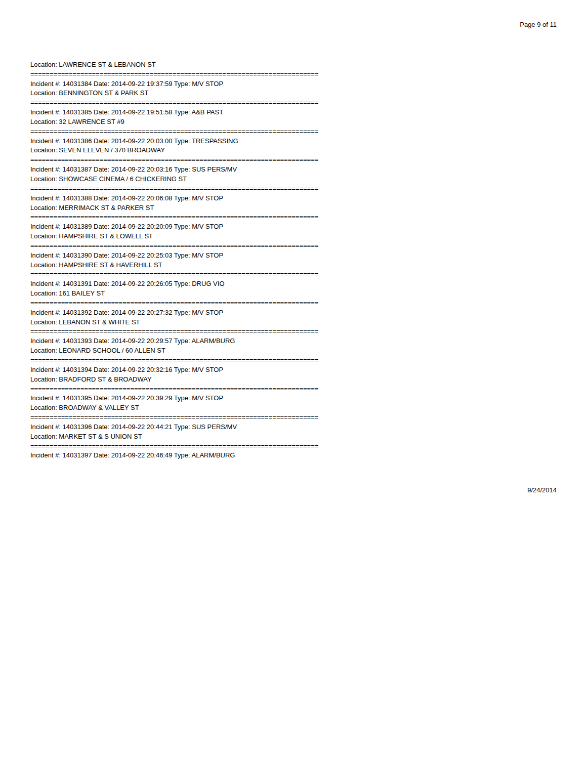Page 9 of 11
Location: LAWRENCE ST & LEBANON ST
===========================================================================
Incident #: 14031384 Date: 2014-09-22 19:37:59 Type: M/V STOP
Location: BENNINGTON ST & PARK ST
===========================================================================
Incident #: 14031385 Date: 2014-09-22 19:51:58 Type: A&B PAST
Location: 32 LAWRENCE ST #9
===========================================================================
Incident #: 14031386 Date: 2014-09-22 20:03:00 Type: TRESPASSING
Location: SEVEN ELEVEN / 370 BROADWAY
===========================================================================
Incident #: 14031387 Date: 2014-09-22 20:03:16 Type: SUS PERS/MV
Location: SHOWCASE CINEMA / 6 CHICKERING ST
===========================================================================
Incident #: 14031388 Date: 2014-09-22 20:06:08 Type: M/V STOP
Location: MERRIMACK ST & PARKER ST
===========================================================================
Incident #: 14031389 Date: 2014-09-22 20:20:09 Type: M/V STOP
Location: HAMPSHIRE ST & LOWELL ST
===========================================================================
Incident #: 14031390 Date: 2014-09-22 20:25:03 Type: M/V STOP
Location: HAMPSHIRE ST & HAVERHILL ST
===========================================================================
Incident #: 14031391 Date: 2014-09-22 20:26:05 Type: DRUG VIO
Location: 161 BAILEY ST
===========================================================================
Incident #: 14031392 Date: 2014-09-22 20:27:32 Type: M/V STOP
Location: LEBANON ST & WHITE ST
===========================================================================
Incident #: 14031393 Date: 2014-09-22 20:29:57 Type: ALARM/BURG
Location: LEONARD SCHOOL / 60 ALLEN ST
===========================================================================
Incident #: 14031394 Date: 2014-09-22 20:32:16 Type: M/V STOP
Location: BRADFORD ST & BROADWAY
===========================================================================
Incident #: 14031395 Date: 2014-09-22 20:39:29 Type: M/V STOP
Location: BROADWAY & VALLEY ST
===========================================================================
Incident #: 14031396 Date: 2014-09-22 20:44:21 Type: SUS PERS/MV
Location: MARKET ST & S UNION ST
===========================================================================
Incident #: 14031397 Date: 2014-09-22 20:46:49 Type: ALARM/BURG
9/24/2014